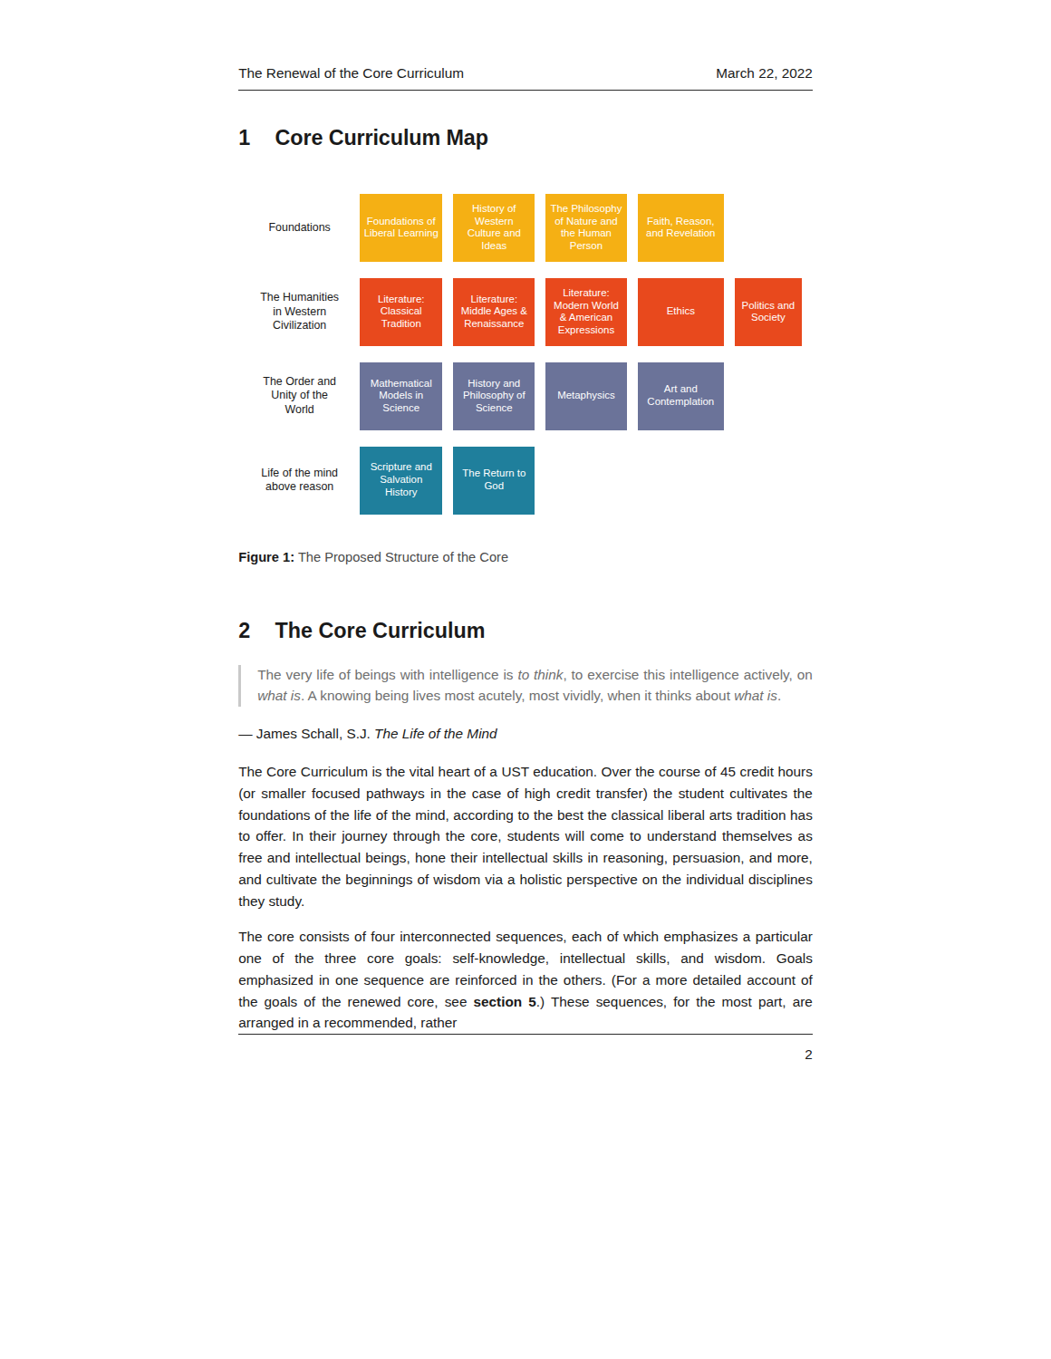The Renewal of the Core Curriculum
March 22, 2022
1 Core Curriculum Map
| Foundations | Foundations of Liberal Learning | History of Western Culture and Ideas | The Philosophy of Nature and the Human Person | Faith, Reason, and Revelation | |
| The Humanities in Western Civilization | Literature: Classical Tradition | Literature: Middle Ages & Renaissance | Literature: Modern World & American Expressions | Ethics | Politics and Society |
| The Order and Unity of the World | Mathematical Models in Science | History and Philosophy of Science | Metaphysics | Art and Contemplation | |
| Life of the mind above reason | Scripture and Salvation History | The Return to God | | | |
Figure 1: The Proposed Structure of the Core
2 The Core Curriculum
The very life of beings with intelligence is to think, to exercise this intelligence actively, on what is. A knowing being lives most acutely, most vividly, when it thinks about what is.
— James Schall, S.J. The Life of the Mind
The Core Curriculum is the vital heart of a UST education. Over the course of 45 credit hours (or smaller focused pathways in the case of high credit transfer) the student cultivates the foundations of the life of the mind, according to the best the classical liberal arts tradition has to offer. In their journey through the core, students will come to understand themselves as free and intellectual beings, hone their intellectual skills in reasoning, persuasion, and more, and cultivate the beginnings of wisdom via a holistic perspective on the individual disciplines they study.
The core consists of four interconnected sequences, each of which emphasizes a particular one of the three core goals: self-knowledge, intellectual skills, and wisdom. Goals emphasized in one sequence are reinforced in the others. (For a more detailed account of the goals of the renewed core, see section 5.) These sequences, for the most part, are arranged in a recommended, rather
2